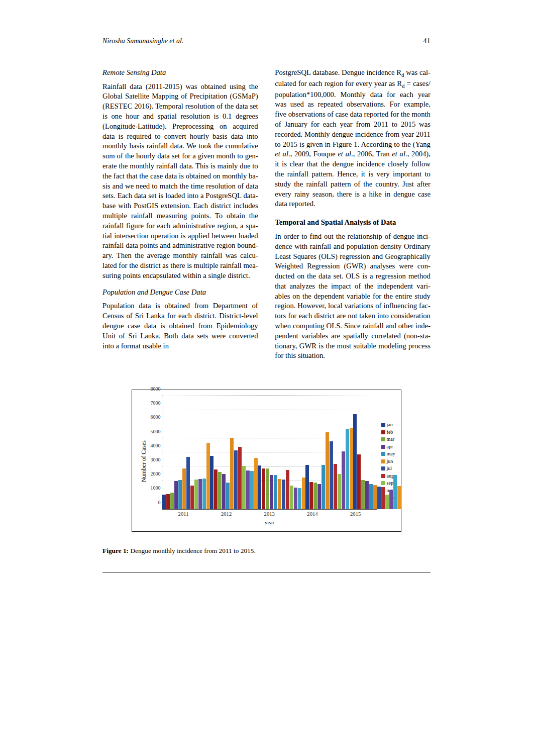Nirosha Sumanasinghe et al.
41
Remote Sensing Data
Rainfall data (2011-2015) was obtained using the Global Satellite Mapping of Precipitation (GSMaP) (RESTEC 2016). Temporal resolution of the data set is one hour and spatial resolution is 0.1 degrees (Longitude-Latitude). Preprocessing on acquired data is required to convert hourly basis data into monthly basis rainfall data. We took the cumulative sum of the hourly data set for a given month to generate the monthly rainfall data. This is mainly due to the fact that the case data is obtained on monthly basis and we need to match the time resolution of data sets. Each data set is loaded into a PostgreSQL database with PostGIS extension. Each district includes multiple rainfall measuring points. To obtain the rainfall figure for each administrative region, a spatial intersection operation is applied between loaded rainfall data points and administrative region boundary. Then the average monthly rainfall was calculated for the district as there is multiple rainfall measuring points encapsulated within a single district.
Population and Dengue Case Data
Population data is obtained from Department of Census of Sri Lanka for each district. District-level dengue case data is obtained from Epidemiology Unit of Sri Lanka. Both data sets were converted into a format usable in
PostgreSQL database. Dengue incidence Rd was calculated for each region for every year as Rd = cases/ population*100,000. Monthly data for each year was used as repeated observations. For example, five observations of case data reported for the month of January for each year from 2011 to 2015 was recorded. Monthly dengue incidence from year 2011 to 2015 is given in Figure 1. According to the (Yang et al., 2009, Fouque et al., 2006, Tran et al., 2004), it is clear that the dengue incidence closely follow the rainfall pattern. Hence, it is very important to study the rainfall pattern of the country. Just after every rainy season, there is a hike in dengue case data reported.
Temporal and Spatial Analysis of Data
In order to find out the relationship of dengue incidence with rainfall and population density Ordinary Least Squares (OLS) regression and Geographically Weighted Regression (GWR) analyses were conducted on the data set. OLS is a regression method that analyzes the impact of the independent variables on the dependent variable for the entire study region. However, local variations of influencing factors for each district are not taken into consideration when computing OLS. Since rainfall and other independent variables are spatially correlated (non-stationary, GWR is the most suitable modeling process for this situation.
Number of Cases
0
1000
2000
3000
4000
5000
6000
7000
8000
20112012201320142015
year
jan
feb
mar
apr
may
jun
jul
aug
sep
oct
nov
Figure 1: Dengue monthly incidence from 2011 to 2015.